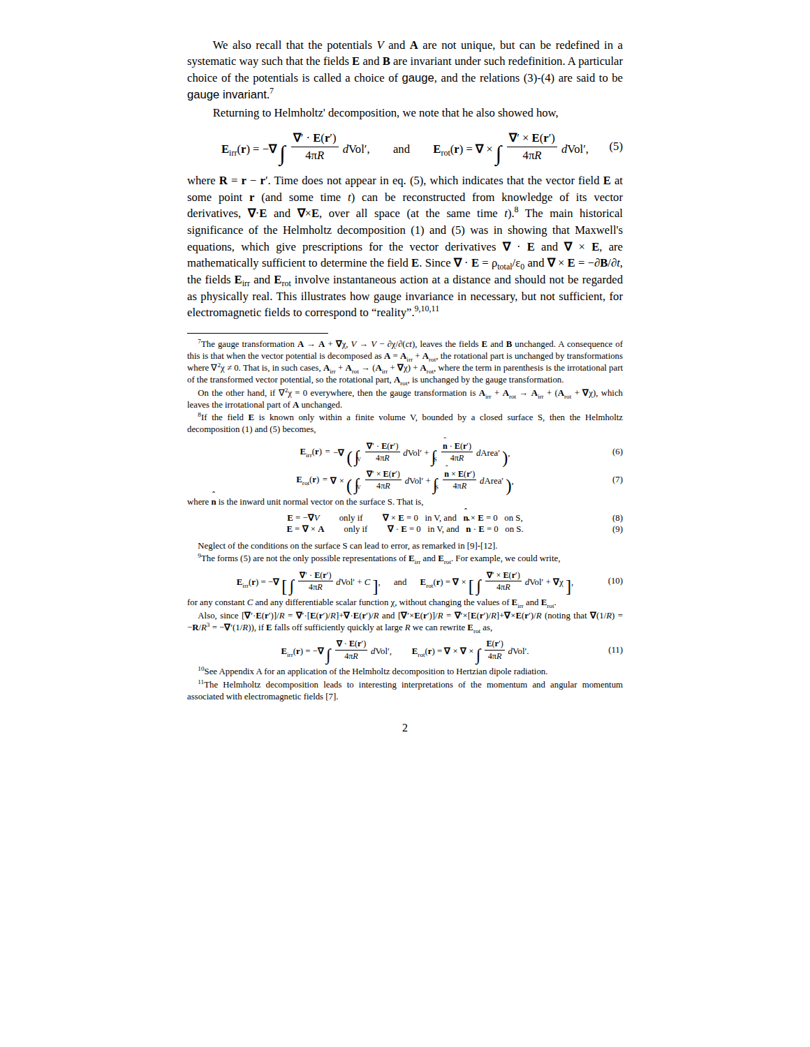We also recall that the potentials V and A are not unique, but can be redefined in a systematic way such that the fields E and B are invariant under such redefinition. A particular choice of the potentials is called a choice of gauge, and the relations (3)-(4) are said to be gauge invariant.7
Returning to Helmholtz' decomposition, we note that he also showed how,
Eirr(r) = −∇ ∫ ∇′ · E(r′) 4πR d Vol′, and Erot(r) = ∇ × ∫ ∇′ × E(r′) 4πR d Vol′,
(5)
where R = r − r′. Time does not appear in eq. (5), which indicates that the vector field E at some point r (and some time t) can be reconstructed from knowledge of its vector derivatives, ∇·E and ∇×E, over all space (at the same time t).8 The main historical significance of the Helmholtz decomposition (1) and (5) was in showing that Maxwell's equations, which give prescriptions for the vector derivatives ∇ · E and ∇ × E, are mathematically sufficient to determine the field E. Since ∇ · E = ρtotal/ε0 and ∇ × E = −∂B/∂t, the fields Eirr and Erot involve instantaneous action at a distance and should not be regarded as physically real. This illustrates how gauge invariance in necessary, but not sufficient, for electromagnetic fields to correspond to “reality”.9,10,11
7The gauge transformation A → A + ∇χ, V → V − ∂χ/∂(ct), leaves the fields E and B unchanged. A consequence of this is that when the vector potential is decomposed as A = Airr + Arot, the rotational part is unchanged by transformations where ∇2χ ≠ 0. That is, in such cases, Airr + Arot → (Airr + ∇χ) + Arot, where the term in parenthesis is the irrotational part of the transformed vector potential, so the rotational part, Arot, is unchanged by the gauge transformation.
On the other hand, if ∇2χ = 0 everywhere, then the gauge transformation is Airr + Arot → Airr + (Arot + ∇χ), which leaves the irrotational part of A unchanged.
8If the field E is known only within a finite volume V, bounded by a closed surface S, then the Helmholtz decomposition (1) and (5) becomes,
Eirr(r)
=
−∇ ( ∫V ∇′ · E(r′) 4πR d Vol′ + ∫S ̂n · E(r′) 4πR d Area′ ),
(6)
Erot(r)
=
∇ × ( ∫V ∇′ × E(r′) 4πR d Vol′ + ∫S ̂n × E(r′) 4πR d Area′ ),
(7)
where ̂n is the inward unit normal vector on the surface S. That is,
E = −∇V
only if
∇ × E = 0 in V, and ̂n × E = 0 on S,
(8)
E = ∇ × A
only if
∇ · E = 0 in V, and ̂n · E = 0 on S.
(9)
Neglect of the conditions on the surface S can lead to error, as remarked in [9]-[12].
9The forms (5) are not the only possible representations of Eirr and Erot. For example, we could write,
Eirr(r) = −∇ [ ∫ ∇′ · E(r′) 4πR d Vol′ + C ], and Erot(r) = ∇ × [ ∫ ∇′ × E(r′) 4πR d Vol′ + ∇χ ],
(10)
for any constant C and any differentiable scalar function χ, without changing the values of Eirr and Erot.
Also, since [∇′·E(r′)]/R = ∇′·[E(r′)/R]+∇·E(r′)/R and [∇′×E(r′)]/R = ∇′×[E(r′)/R]+∇×E(r′)/R (noting that ∇(1/R) = −R/R3 = −∇′(1/R)), if E falls off sufficiently quickly at large R we can rewrite Erot as,
Eirr(r) = −∇ ∫ ∇ · E(r′) 4πR d Vol′, Erot(r) = ∇ × ∇ × ∫ E(r′) 4πR d Vol′.
(11)
10See Appendix A for an application of the Helmholtz decomposition to Hertzian dipole radiation.
11The Helmholtz decomposition leads to interesting interpretations of the momentum and angular momentum associated with electromagnetic fields [7].
2